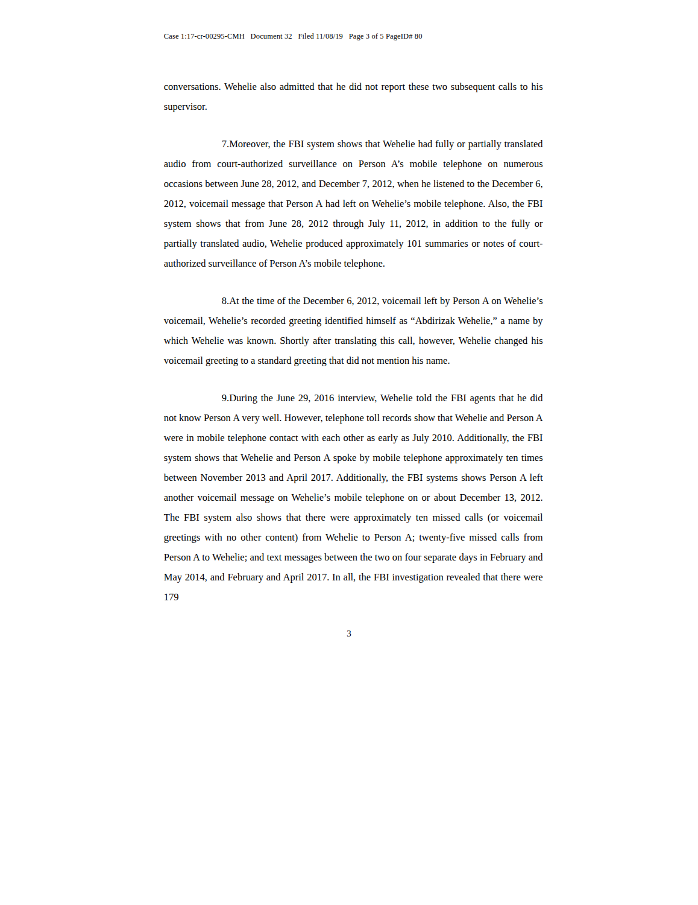Case 1:17-cr-00295-CMH Document 32 Filed 11/08/19 Page 3 of 5 PageID# 80
conversations. Wehelie also admitted that he did not report these two subsequent calls to his supervisor.
7. Moreover, the FBI system shows that Wehelie had fully or partially translated audio from court-authorized surveillance on Person A’s mobile telephone on numerous occasions between June 28, 2012, and December 7, 2012, when he listened to the December 6, 2012, voicemail message that Person A had left on Wehelie’s mobile telephone. Also, the FBI system shows that from June 28, 2012 through July 11, 2012, in addition to the fully or partially translated audio, Wehelie produced approximately 101 summaries or notes of court-authorized surveillance of Person A’s mobile telephone.
8. At the time of the December 6, 2012, voicemail left by Person A on Wehelie’s voicemail, Wehelie’s recorded greeting identified himself as “Abdirizak Wehelie,” a name by which Wehelie was known. Shortly after translating this call, however, Wehelie changed his voicemail greeting to a standard greeting that did not mention his name.
9. During the June 29, 2016 interview, Wehelie told the FBI agents that he did not know Person A very well. However, telephone toll records show that Wehelie and Person A were in mobile telephone contact with each other as early as July 2010. Additionally, the FBI system shows that Wehelie and Person A spoke by mobile telephone approximately ten times between November 2013 and April 2017. Additionally, the FBI systems shows Person A left another voicemail message on Wehelie’s mobile telephone on or about December 13, 2012. The FBI system also shows that there were approximately ten missed calls (or voicemail greetings with no other content) from Wehelie to Person A; twenty-five missed calls from Person A to Wehelie; and text messages between the two on four separate days in February and May 2014, and February and April 2017. In all, the FBI investigation revealed that there were 179
3